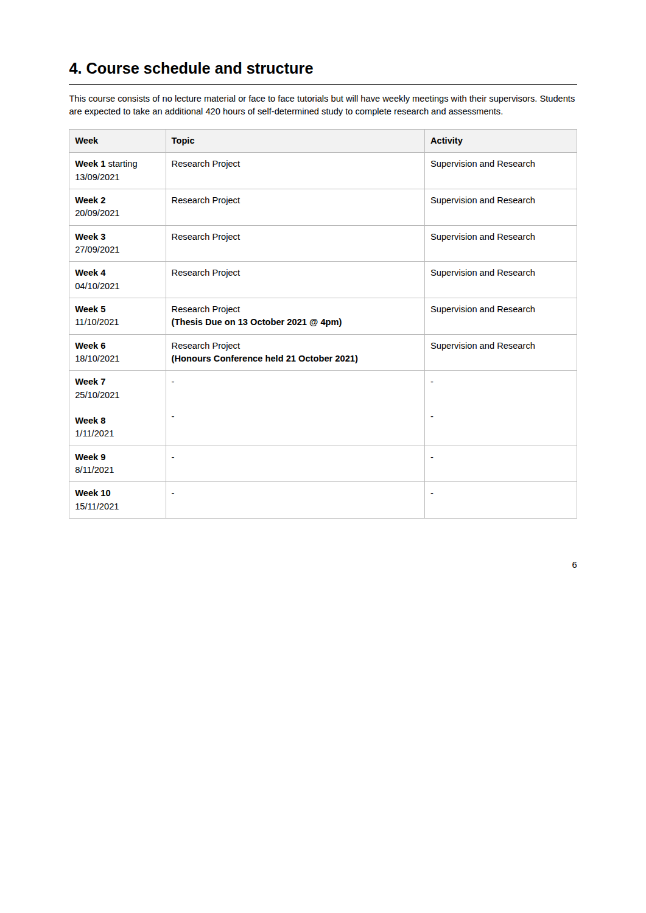4. Course schedule and structure
This course consists of no lecture material or face to face tutorials but will have weekly meetings with their supervisors. Students are expected to take an additional 420 hours of self-determined study to complete research and assessments.
| Week | Topic | Activity |
| --- | --- | --- |
| Week 1 starting 13/09/2021 | Research Project | Supervision and Research |
| Week 2 20/09/2021 | Research Project | Supervision and Research |
| Week 3 27/09/2021 | Research Project | Supervision and Research |
| Week 4 04/10/2021 | Research Project | Supervision and Research |
| Week 5 11/10/2021 | Research Project (Thesis Due on 13 October 2021 @ 4pm) | Supervision and Research |
| Week 6 18/10/2021 | Research Project (Honours Conference held 21 October 2021) | Supervision and Research |
| Week 7 25/10/2021 Week 8 1/11/2021 | - - | - - |
| Week 9 8/11/2021 | - | - |
| Week 10 15/11/2021 | - | - |
6